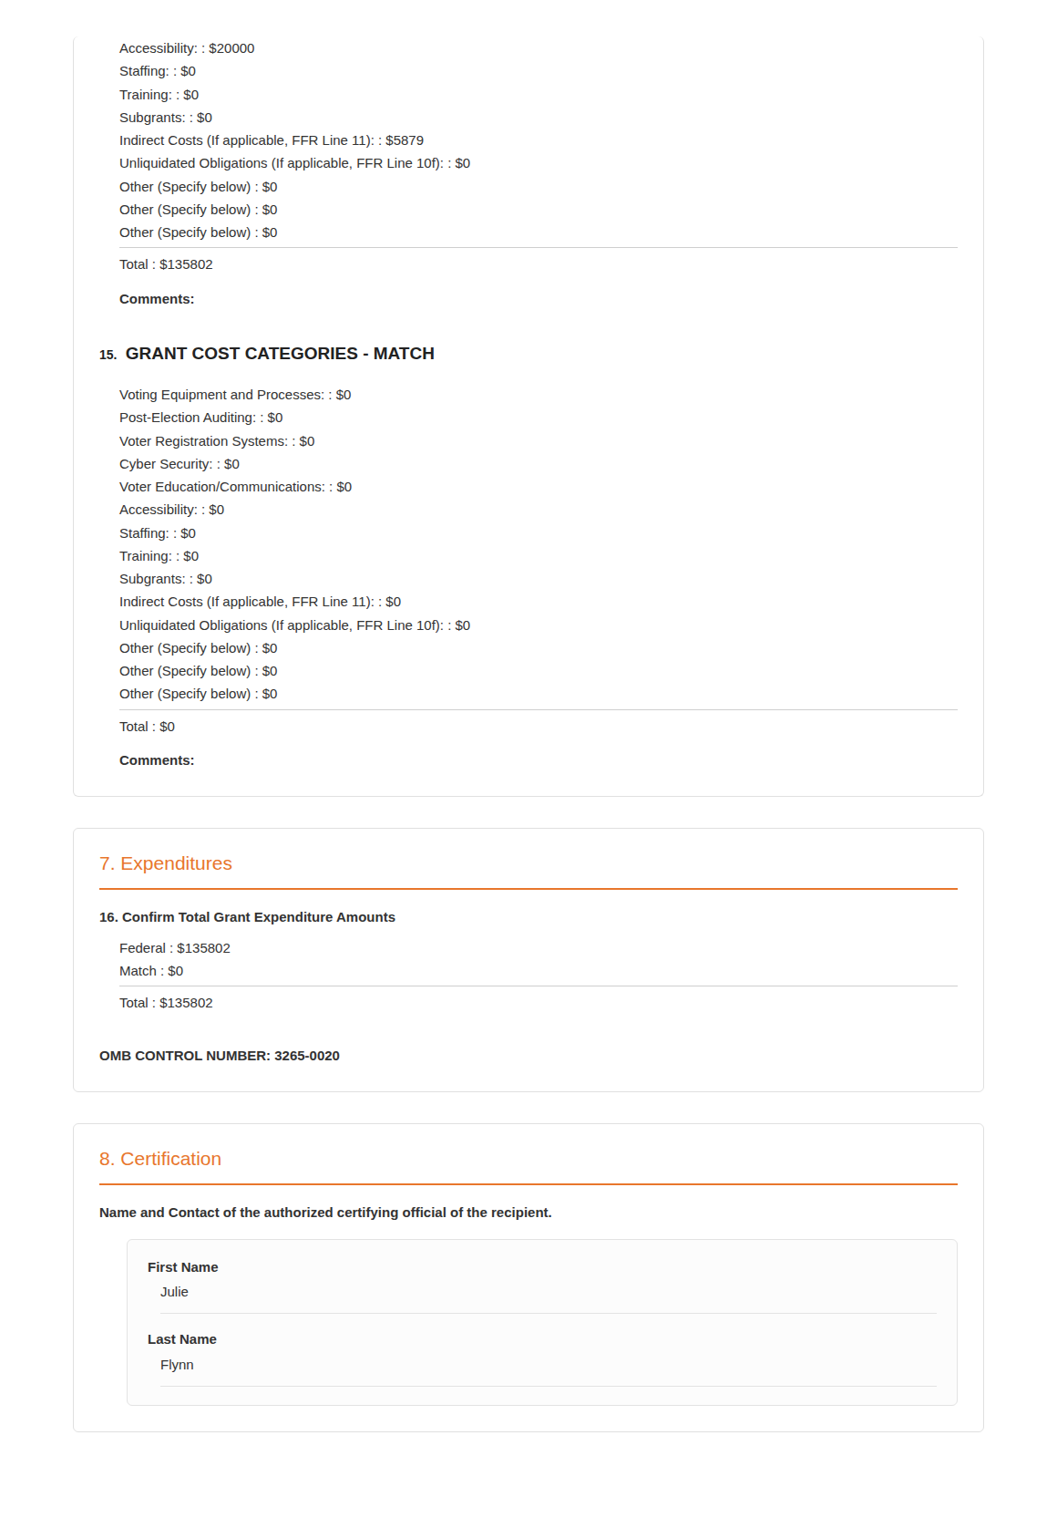Accessibility: : $20000
Staffing: : $0
Training: : $0
Subgrants: : $0
Indirect Costs (If applicable, FFR Line 11): : $5879
Unliquidated Obligations (If applicable, FFR Line 10f): : $0
Other (Specify below) : $0
Other (Specify below) : $0
Other (Specify below) : $0
Total : $135802
Comments:
15. GRANT COST CATEGORIES - MATCH
Voting Equipment and Processes: : $0
Post-Election Auditing: : $0
Voter Registration Systems: : $0
Cyber Security: : $0
Voter Education/Communications: : $0
Accessibility: : $0
Staffing: : $0
Training: : $0
Subgrants: : $0
Indirect Costs (If applicable, FFR Line 11): : $0
Unliquidated Obligations (If applicable, FFR Line 10f): : $0
Other (Specify below) : $0
Other (Specify below) : $0
Other (Specify below) : $0
Total : $0
Comments:
7. Expenditures
16. Confirm Total Grant Expenditure Amounts
Federal : $135802
Match : $0
Total : $135802
OMB CONTROL NUMBER: 3265-0020
8. Certification
Name and Contact of the authorized certifying official of the recipient.
First Name
Julie
Last Name
Flynn